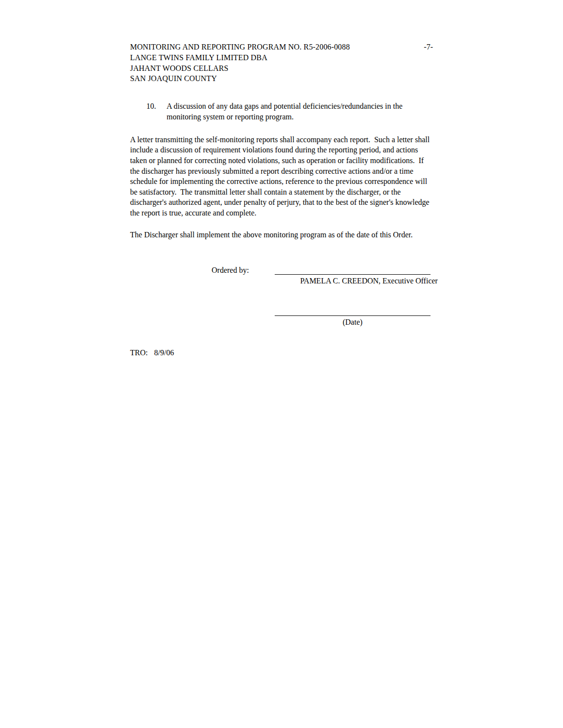-7-
Monitoring and Reporting Program No. R5-2006-0088
Lange Twins Family Limited dba
Jahant Woods Cellars
San Joaquin County
10. A discussion of any data gaps and potential deficiencies/redundancies in the monitoring system or reporting program.
A letter transmitting the self-monitoring reports shall accompany each report. Such a letter shall include a discussion of requirement violations found during the reporting period, and actions taken or planned for correcting noted violations, such as operation or facility modifications. If the discharger has previously submitted a report describing corrective actions and/or a time schedule for implementing the corrective actions, reference to the previous correspondence will be satisfactory. The transmittal letter shall contain a statement by the discharger, or the discharger's authorized agent, under penalty of perjury, that to the best of the signer's knowledge the report is true, accurate and complete.
The Discharger shall implement the above monitoring program as of the date of this Order.
Ordered by:
PAMELA C. CREEDON, Executive Officer
(Date)
TRO: 8/9/06